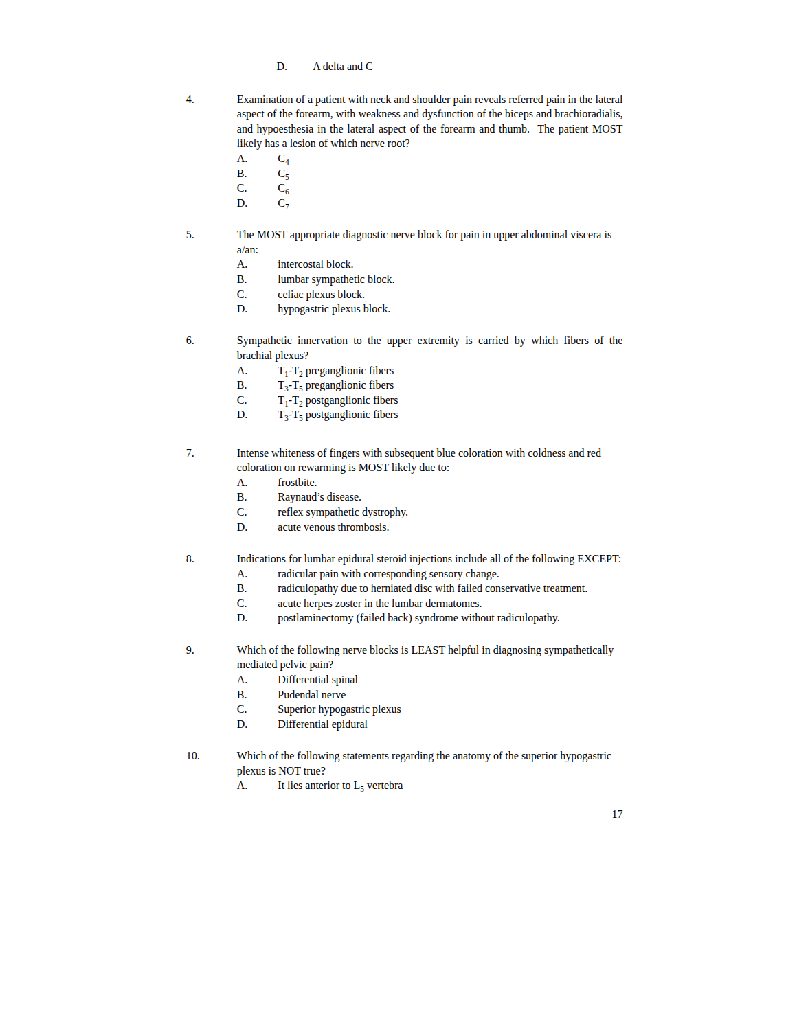D. A delta and C
4.
Examination of a patient with neck and shoulder pain reveals referred pain in the lateral aspect of the forearm, with weakness and dysfunction of the biceps and brachioradialis, and hypoesthesia in the lateral aspect of the forearm and thumb. The patient MOST likely has a lesion of which nerve root?
A. C4
B. C5
C. C6
D. C7
5.
The MOST appropriate diagnostic nerve block for pain in upper abdominal viscera is a/an:
A. intercostal block.
B. lumbar sympathetic block.
C. celiac plexus block.
D. hypogastric plexus block.
6.
Sympathetic innervation to the upper extremity is carried by which fibers of the brachial plexus?
A. T1-T2 preganglionic fibers
B. T3-T5 preganglionic fibers
C. T1-T2 postganglionic fibers
D. T3-T5 postganglionic fibers
7.
Intense whiteness of fingers with subsequent blue coloration with coldness and red coloration on rewarming is MOST likely due to:
A. frostbite.
B. Raynaud’s disease.
C. reflex sympathetic dystrophy.
D. acute venous thrombosis.
8.
Indications for lumbar epidural steroid injections include all of the following EXCEPT:
A. radicular pain with corresponding sensory change.
B. radiculopathy due to herniated disc with failed conservative treatment.
C. acute herpes zoster in the lumbar dermatomes.
D. postlaminectomy (failed back) syndrome without radiculopathy.
9.
Which of the following nerve blocks is LEAST helpful in diagnosing sympathetically mediated pelvic pain?
A. Differential spinal
B. Pudendal nerve
C. Superior hypogastric plexus
D. Differential epidural
10.
Which of the following statements regarding the anatomy of the superior hypogastric plexus is NOT true?
A. It lies anterior to L5 vertebra
17